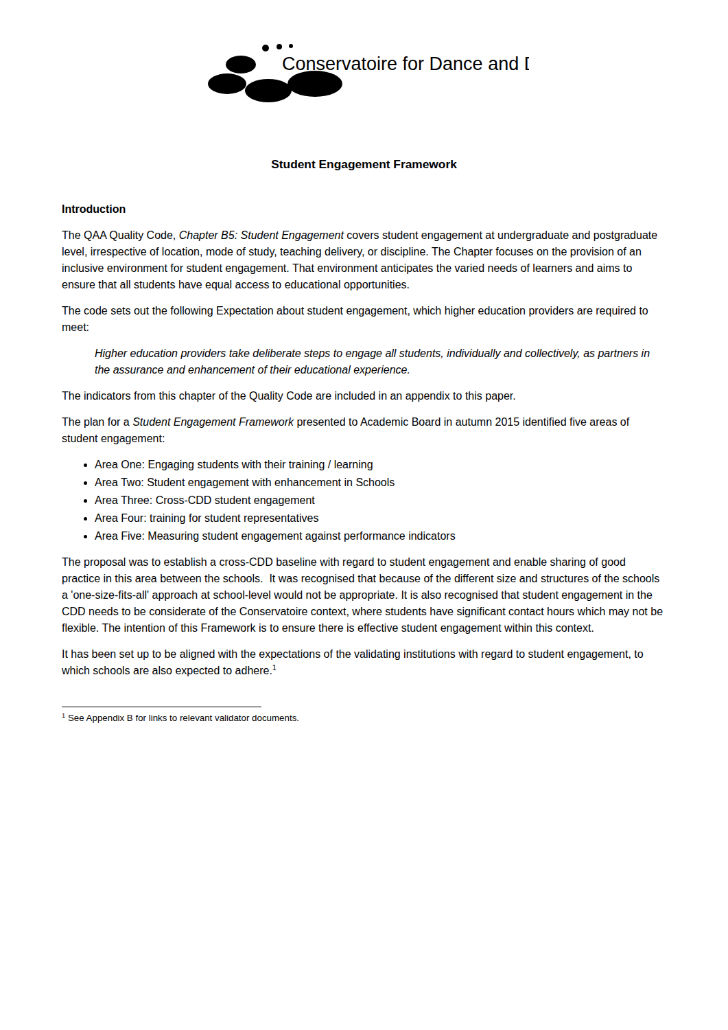Conservatoire for Dance and Drama
Student Engagement Framework
Introduction
The QAA Quality Code, Chapter B5: Student Engagement covers student engagement at undergraduate and postgraduate level, irrespective of location, mode of study, teaching delivery, or discipline. The Chapter focuses on the provision of an inclusive environment for student engagement. That environment anticipates the varied needs of learners and aims to ensure that all students have equal access to educational opportunities.
The code sets out the following Expectation about student engagement, which higher education providers are required to meet:
Higher education providers take deliberate steps to engage all students, individually and collectively, as partners in the assurance and enhancement of their educational experience.
The indicators from this chapter of the Quality Code are included in an appendix to this paper.
The plan for a Student Engagement Framework presented to Academic Board in autumn 2015 identified five areas of student engagement:
Area One: Engaging students with their training / learning
Area Two: Student engagement with enhancement in Schools
Area Three: Cross-CDD student engagement
Area Four: training for student representatives
Area Five: Measuring student engagement against performance indicators
The proposal was to establish a cross-CDD baseline with regard to student engagement and enable sharing of good practice in this area between the schools. It was recognised that because of the different size and structures of the schools a 'one-size-fits-all' approach at school-level would not be appropriate. It is also recognised that student engagement in the CDD needs to be considerate of the Conservatoire context, where students have significant contact hours which may not be flexible. The intention of this Framework is to ensure there is effective student engagement within this context.
It has been set up to be aligned with the expectations of the validating institutions with regard to student engagement, to which schools are also expected to adhere.1
1 See Appendix B for links to relevant validator documents.